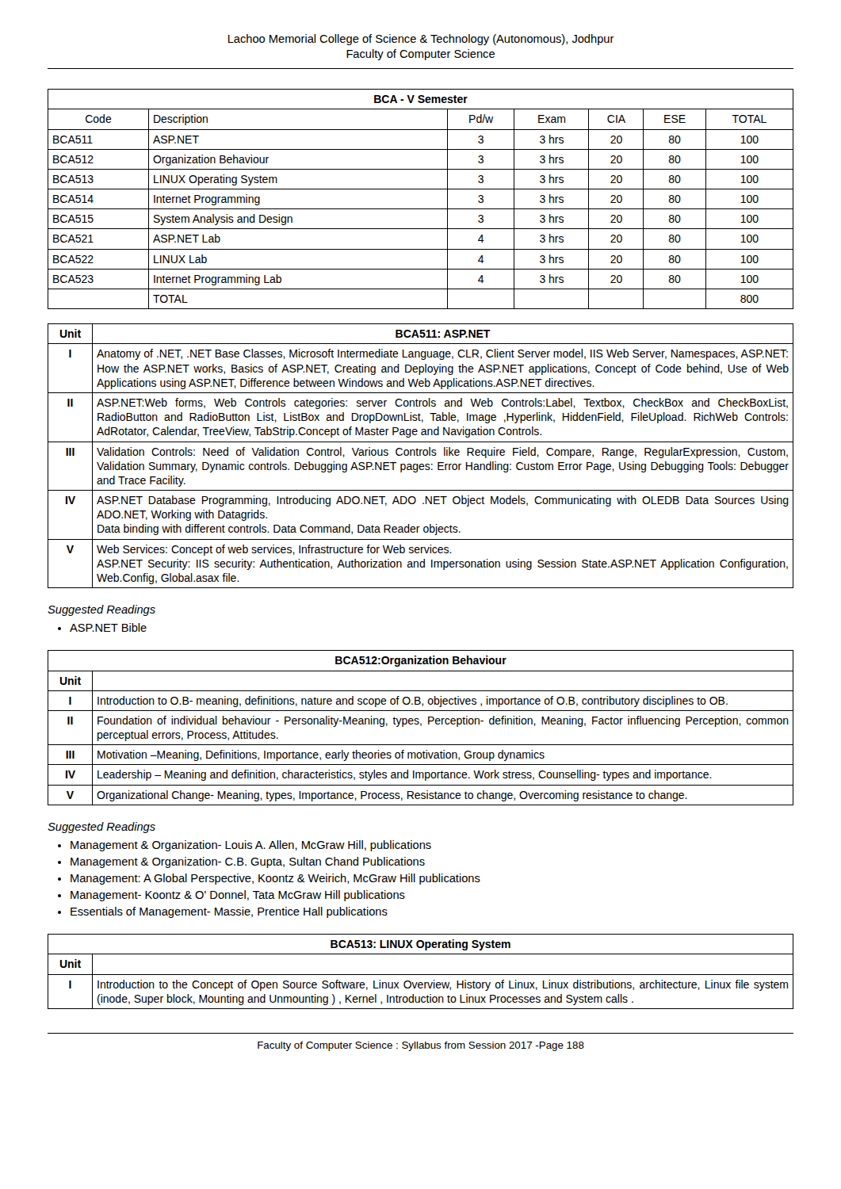Lachoo Memorial College of Science & Technology (Autonomous), Jodhpur
Faculty of Computer Science
| BCA - V Semester |
| Code | Description | Pd/w | Exam | CIA | ESE | TOTAL |
| BCA511 | ASP.NET | 3 | 3 hrs | 20 | 80 | 100 |
| BCA512 | Organization Behaviour | 3 | 3 hrs | 20 | 80 | 100 |
| BCA513 | LINUX Operating System | 3 | 3 hrs | 20 | 80 | 100 |
| BCA514 | Internet Programming | 3 | 3 hrs | 20 | 80 | 100 |
| BCA515 | System Analysis and Design | 3 | 3 hrs | 20 | 80 | 100 |
| BCA521 | ASP.NET Lab | 4 | 3 hrs | 20 | 80 | 100 |
| BCA522 | LINUX Lab | 4 | 3 hrs | 20 | 80 | 100 |
| BCA523 | Internet Programming Lab | 4 | 3 hrs | 20 | 80 | 100 |
| | TOTAL | | | | | 800 |
| Unit | BCA511: ASP.NET |
| I | Anatomy of .NET, .NET Base Classes, Microsoft Intermediate Language, CLR, Client Server model, IIS Web Server, Namespaces, ASP.NET: How the ASP.NET works, Basics of ASP.NET, Creating and Deploying the ASP.NET applications, Concept of Code behind, Use of Web Applications using ASP.NET, Difference between Windows and Web Applications.ASP.NET directives. |
| II | ASP.NET:Web forms, Web Controls categories: server Controls and Web Controls:Label, Textbox, CheckBox and CheckBoxList, RadioButton and RadioButton List, ListBox and DropDownList, Table, Image ,Hyperlink, HiddenField, FileUpload. RichWeb Controls: AdRotator, Calendar, TreeView, TabStrip.Concept of Master Page and Navigation Controls. |
| III | Validation Controls: Need of Validation Control, Various Controls like Require Field, Compare, Range, RegularExpression, Custom, Validation Summary, Dynamic controls. Debugging ASP.NET pages: Error Handling: Custom Error Page, Using Debugging Tools: Debugger and Trace Facility. |
| IV | ASP.NET Database Programming, Introducing ADO.NET, ADO .NET Object Models, Communicating with OLEDB Data Sources Using ADO.NET, Working with Datagrids. Data binding with different controls. Data Command, Data Reader objects. |
| V | Web Services: Concept of web services, Infrastructure for Web services. ASP.NET Security: IIS security: Authentication, Authorization and Impersonation using Session State.ASP.NET Application Configuration, Web.Config, Global.asax file. |
Suggested Readings
ASP.NET Bible
| BCA512:Organization Behaviour |
| Unit | |
| I | Introduction to O.B- meaning, definitions, nature and scope of O.B, objectives , importance of O.B, contributory disciplines to OB. |
| II | Foundation of individual behaviour - Personality-Meaning, types, Perception- definition, Meaning, Factor influencing Perception, common perceptual errors, Process, Attitudes. |
| III | Motivation –Meaning, Definitions, Importance, early theories of motivation, Group dynamics |
| IV | Leadership – Meaning and definition, characteristics, styles and Importance. Work stress, Counselling- types and importance. |
| V | Organizational Change- Meaning, types, Importance, Process, Resistance to change, Overcoming resistance to change. |
Suggested Readings
Management & Organization- Louis A. Allen, McGraw Hill, publications
Management & Organization- C.B. Gupta, Sultan Chand Publications
Management: A Global Perspective, Koontz & Weirich, McGraw Hill publications
Management- Koontz & O' Donnel, Tata McGraw Hill publications
Essentials of Management- Massie, Prentice Hall publications
| BCA513: LINUX Operating System |
| Unit | |
| I | Introduction to the Concept of Open Source Software, Linux Overview, History of Linux, Linux distributions, architecture, Linux file system (inode, Super block, Mounting and Unmounting ) , Kernel , Introduction to Linux Processes and System calls . |
Faculty of Computer Science : Syllabus from Session 2017 -Page 188